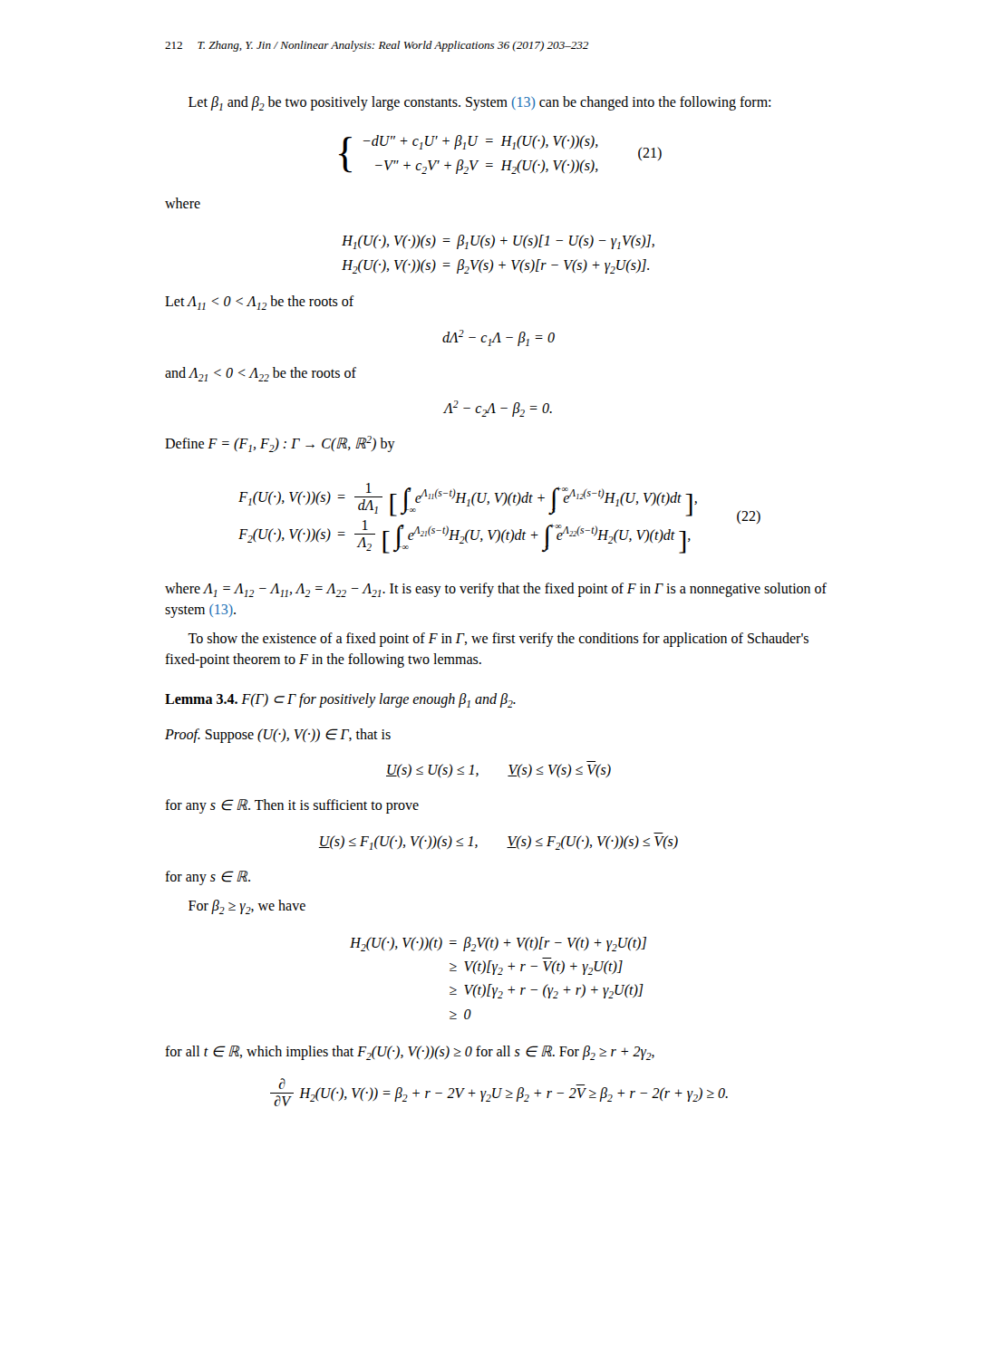212 T. Zhang, Y. Jin / Nonlinear Analysis: Real World Applications 36 (2017) 203–232
Let β1 and β2 be two positively large constants. System (13) can be changed into the following form:
{
| −dU″ + c 1 U′ + β 1 U | = | H 1 (U(·), V(·))(s), |
| −V″ + c 2 V′ + β 2 V | = | H 2 (U(·), V(·))(s), |
(21)
where
| H 1 (U(·), V(·))(s) | = | β 1 U(s) + U(s)[1 − U(s) − γ 1 V(s)], |
| H 2 (U(·), V(·))(s) | = | β 2 V(s) + V(s)[r − V(s) + γ 2 U(s)]. |
Let Λ11 < 0 < Λ12 be the roots of
dΛ2 − c1Λ − β1 = 0
and Λ21 < 0 < Λ22 be the roots of
Λ2 − c2Λ − β2 = 0.
Define F = (F1, F2) : Γ → C(ℝ, ℝ2) by
| F 1 (U(·), V(·))(s) | = | 1 dΛ 1 [ s ∫ −∞ e Λ 11 (s−t) H 1 (U, V)(t)dt + +∞ ∫ s e Λ 12 (s−t) H 1 (U, V)(t)dt ] , |
| F 2 (U(·), V(·))(s) | = | 1 Λ 2 [ s ∫ −∞ e Λ 21 (s−t) H 2 (U, V)(t)dt + +∞ ∫ s e Λ 22 (s−t) H 2 (U, V)(t)dt ] , |
(22)
where Λ1 = Λ12 − Λ11, Λ2 = Λ22 − Λ21. It is easy to verify that the fixed point of F in Γ is a nonnegative solution of system (13).
To show the existence of a fixed point of F in Γ, we first verify the conditions for application of Schauder's fixed-point theorem to F in the following two lemmas.
Lemma 3.4. F(Γ) ⊂ Γ for positively large enough β1 and β2.
Proof. Suppose (U(·), V(·)) ∈ Γ, that is
U(s) ≤ U(s) ≤ 1, V(s) ≤ V(s) ≤ V(s)
for any s ∈ ℝ. Then it is sufficient to prove
U(s) ≤ F1(U(·), V(·))(s) ≤ 1, V(s) ≤ F2(U(·), V(·))(s) ≤ V(s)
for any s ∈ ℝ.
For β2 ≥ γ2, we have
| H 2 (U(·), V(·))(t) | = | β 2 V(t) + V(t)[r − V(t) + γ 2 U(t)] |
| | ≥ | V(t)[γ 2 + r − V (t) + γ 2 U(t)] |
| | ≥ | V(t)[γ 2 + r − (γ 2 + r) + γ 2 U(t)] |
| | ≥ | 0 |
for all t ∈ ℝ, which implies that F2(U(·), V(·))(s) ≥ 0 for all s ∈ ℝ. For β2 ≥ r + 2γ2,
∂∂V H2(U(·), V(·)) = β2 + r − 2V + γ2U ≥ β2 + r − 2V ≥ β2 + r − 2(r + γ2) ≥ 0.